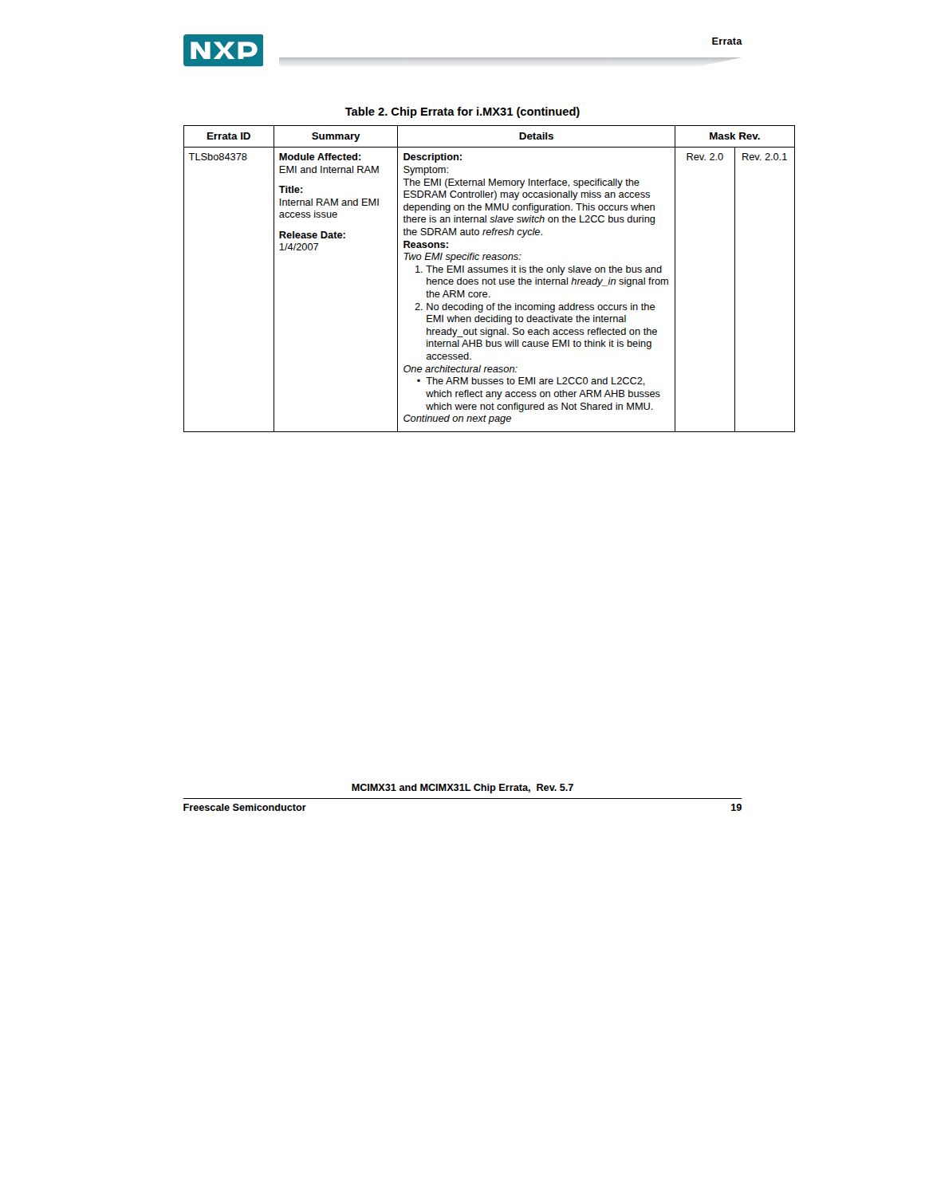Errata
Table 2. Chip Errata for i.MX31 (continued)
| Errata ID | Summary | Details | Mask Rev. |
| --- | --- | --- | --- |
| TLSbo84378 | Module Affected: EMI and Internal RAM Title: Internal RAM and EMI access issue Release Date: 1/4/2007 | Description: Symptom: The EMI (External Memory Interface, specifically the ESDRAM Controller) may occasionally miss an access depending on the MMU configuration. This occurs when there is an internal slave switch on the L2CC bus during the SDRAM auto refresh cycle . Reasons: Two EMI specific reasons: The EMI assumes it is the only slave on the bus and hence does not use the internal hready_in signal from the ARM core. No decoding of the incoming address occurs in the EMI when deciding to deactivate the internal hready_out signal. So each access reflected on the internal AHB bus will cause EMI to think it is being accessed. One architectural reason: The ARM busses to EMI are L2CC0 and L2CC2, which reflect any access on other ARM AHB busses which were not configured as Not Shared in MMU. Continued on next page | Rev. 2.0 | Rev. 2.0.1 |
MCIMX31 and MCIMX31L Chip Errata, Rev. 5.7
Freescale Semiconductor
19